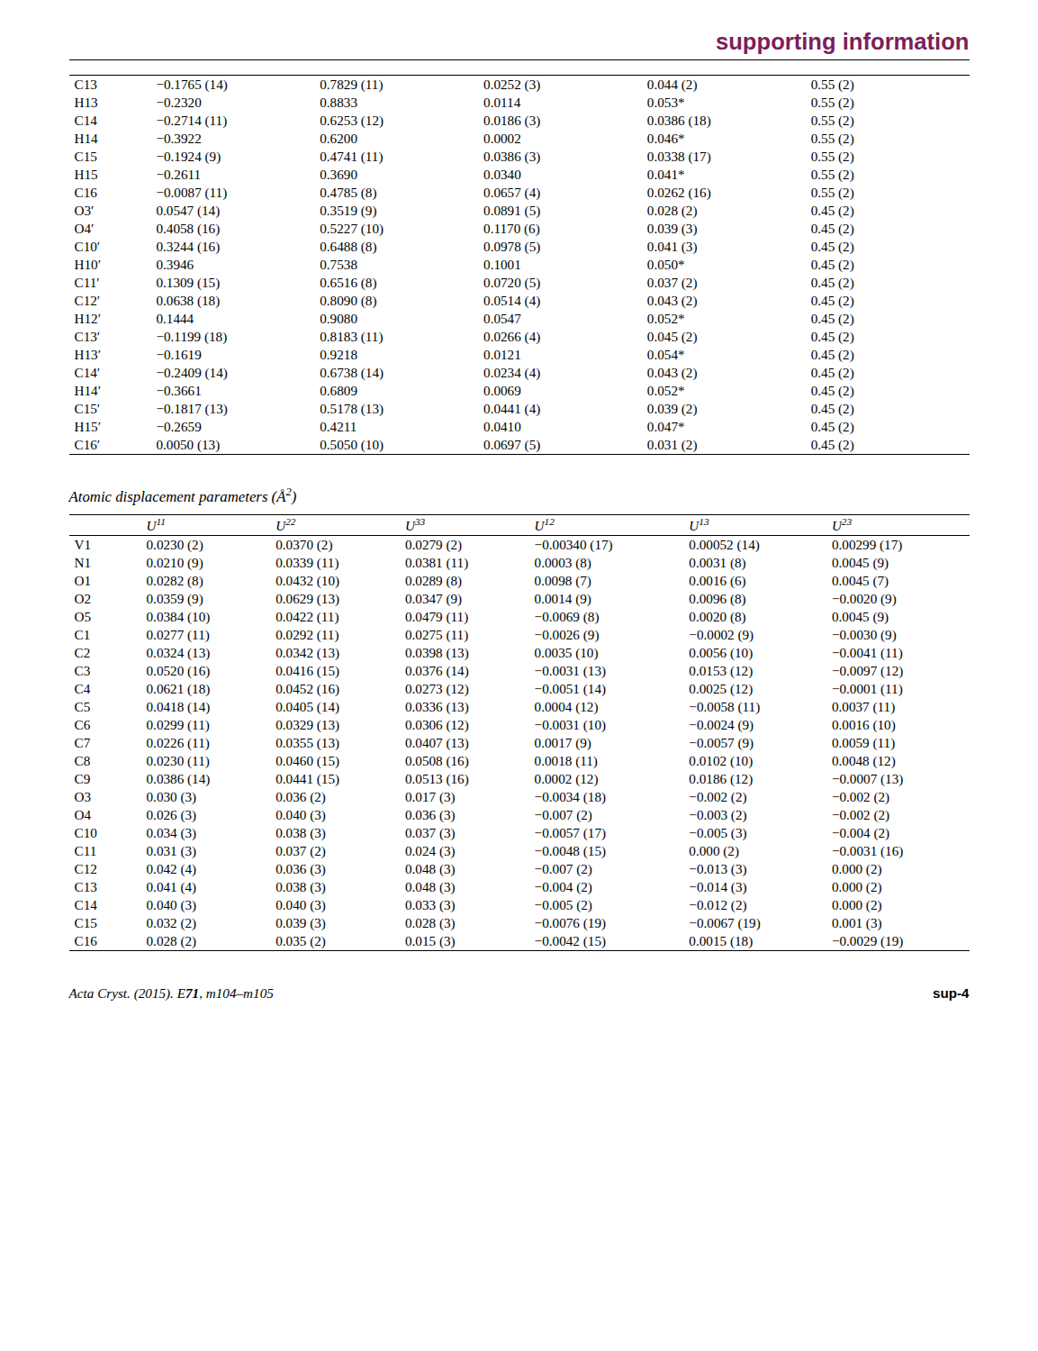supporting information
| C13 | −0.1765 (14) | 0.7829 (11) | 0.0252 (3) | 0.044 (2) | 0.55 (2) |
| H13 | −0.2320 | 0.8833 | 0.0114 | 0.053* | 0.55 (2) |
| C14 | −0.2714 (11) | 0.6253 (12) | 0.0186 (3) | 0.0386 (18) | 0.55 (2) |
| H14 | −0.3922 | 0.6200 | 0.0002 | 0.046* | 0.55 (2) |
| C15 | −0.1924 (9) | 0.4741 (11) | 0.0386 (3) | 0.0338 (17) | 0.55 (2) |
| H15 | −0.2611 | 0.3690 | 0.0340 | 0.041* | 0.55 (2) |
| C16 | −0.0087 (11) | 0.4785 (8) | 0.0657 (4) | 0.0262 (16) | 0.55 (2) |
| O3′ | 0.0547 (14) | 0.3519 (9) | 0.0891 (5) | 0.028 (2) | 0.45 (2) |
| O4′ | 0.4058 (16) | 0.5227 (10) | 0.1170 (6) | 0.039 (3) | 0.45 (2) |
| C10′ | 0.3244 (16) | 0.6488 (8) | 0.0978 (5) | 0.041 (3) | 0.45 (2) |
| H10′ | 0.3946 | 0.7538 | 0.1001 | 0.050* | 0.45 (2) |
| C11′ | 0.1309 (15) | 0.6516 (8) | 0.0720 (5) | 0.037 (2) | 0.45 (2) |
| C12′ | 0.0638 (18) | 0.8090 (8) | 0.0514 (4) | 0.043 (2) | 0.45 (2) |
| H12′ | 0.1444 | 0.9080 | 0.0547 | 0.052* | 0.45 (2) |
| C13′ | −0.1199 (18) | 0.8183 (11) | 0.0266 (4) | 0.045 (2) | 0.45 (2) |
| H13′ | −0.1619 | 0.9218 | 0.0121 | 0.054* | 0.45 (2) |
| C14′ | −0.2409 (14) | 0.6738 (14) | 0.0234 (4) | 0.043 (2) | 0.45 (2) |
| H14′ | −0.3661 | 0.6809 | 0.0069 | 0.052* | 0.45 (2) |
| C15′ | −0.1817 (13) | 0.5178 (13) | 0.0441 (4) | 0.039 (2) | 0.45 (2) |
| H15′ | −0.2659 | 0.4211 | 0.0410 | 0.047* | 0.45 (2) |
| C16′ | 0.0050 (13) | 0.5050 (10) | 0.0697 (5) | 0.031 (2) | 0.45 (2) |
Atomic displacement parameters (Å2)
| | U 11 | U 22 | U 33 | U 12 | U 13 | U 23 |
| --- | --- | --- | --- | --- | --- | --- |
| V1 | 0.0230 (2) | 0.0370 (2) | 0.0279 (2) | −0.00340 (17) | 0.00052 (14) | 0.00299 (17) |
| N1 | 0.0210 (9) | 0.0339 (11) | 0.0381 (11) | 0.0003 (8) | 0.0031 (8) | 0.0045 (9) |
| O1 | 0.0282 (8) | 0.0432 (10) | 0.0289 (8) | 0.0098 (7) | 0.0016 (6) | 0.0045 (7) |
| O2 | 0.0359 (9) | 0.0629 (13) | 0.0347 (9) | 0.0014 (9) | 0.0096 (8) | −0.0020 (9) |
| O5 | 0.0384 (10) | 0.0422 (11) | 0.0479 (11) | −0.0069 (8) | 0.0020 (8) | 0.0045 (9) |
| C1 | 0.0277 (11) | 0.0292 (11) | 0.0275 (11) | −0.0026 (9) | −0.0002 (9) | −0.0030 (9) |
| C2 | 0.0324 (13) | 0.0342 (13) | 0.0398 (13) | 0.0035 (10) | 0.0056 (10) | −0.0041 (11) |
| C3 | 0.0520 (16) | 0.0416 (15) | 0.0376 (14) | −0.0031 (13) | 0.0153 (12) | −0.0097 (12) |
| C4 | 0.0621 (18) | 0.0452 (16) | 0.0273 (12) | −0.0051 (14) | 0.0025 (12) | −0.0001 (11) |
| C5 | 0.0418 (14) | 0.0405 (14) | 0.0336 (13) | 0.0004 (12) | −0.0058 (11) | 0.0037 (11) |
| C6 | 0.0299 (11) | 0.0329 (13) | 0.0306 (12) | −0.0031 (10) | −0.0024 (9) | 0.0016 (10) |
| C7 | 0.0226 (11) | 0.0355 (13) | 0.0407 (13) | 0.0017 (9) | −0.0057 (9) | 0.0059 (11) |
| C8 | 0.0230 (11) | 0.0460 (15) | 0.0508 (16) | 0.0018 (11) | 0.0102 (10) | 0.0048 (12) |
| C9 | 0.0386 (14) | 0.0441 (15) | 0.0513 (16) | 0.0002 (12) | 0.0186 (12) | −0.0007 (13) |
| O3 | 0.030 (3) | 0.036 (2) | 0.017 (3) | −0.0034 (18) | −0.002 (2) | −0.002 (2) |
| O4 | 0.026 (3) | 0.040 (3) | 0.036 (3) | −0.007 (2) | −0.003 (2) | −0.002 (2) |
| C10 | 0.034 (3) | 0.038 (3) | 0.037 (3) | −0.0057 (17) | −0.005 (3) | −0.004 (2) |
| C11 | 0.031 (3) | 0.037 (2) | 0.024 (3) | −0.0048 (15) | 0.000 (2) | −0.0031 (16) |
| C12 | 0.042 (4) | 0.036 (3) | 0.048 (3) | −0.007 (2) | −0.013 (3) | 0.000 (2) |
| C13 | 0.041 (4) | 0.038 (3) | 0.048 (3) | −0.004 (2) | −0.014 (3) | 0.000 (2) |
| C14 | 0.040 (3) | 0.040 (3) | 0.033 (3) | −0.005 (2) | −0.012 (2) | 0.000 (2) |
| C15 | 0.032 (2) | 0.039 (3) | 0.028 (3) | −0.0076 (19) | −0.0067 (19) | 0.001 (3) |
| C16 | 0.028 (2) | 0.035 (2) | 0.015 (3) | −0.0042 (15) | 0.0015 (18) | −0.0029 (19) |
Acta Cryst. (2015). E71, m104–m105
sup-4